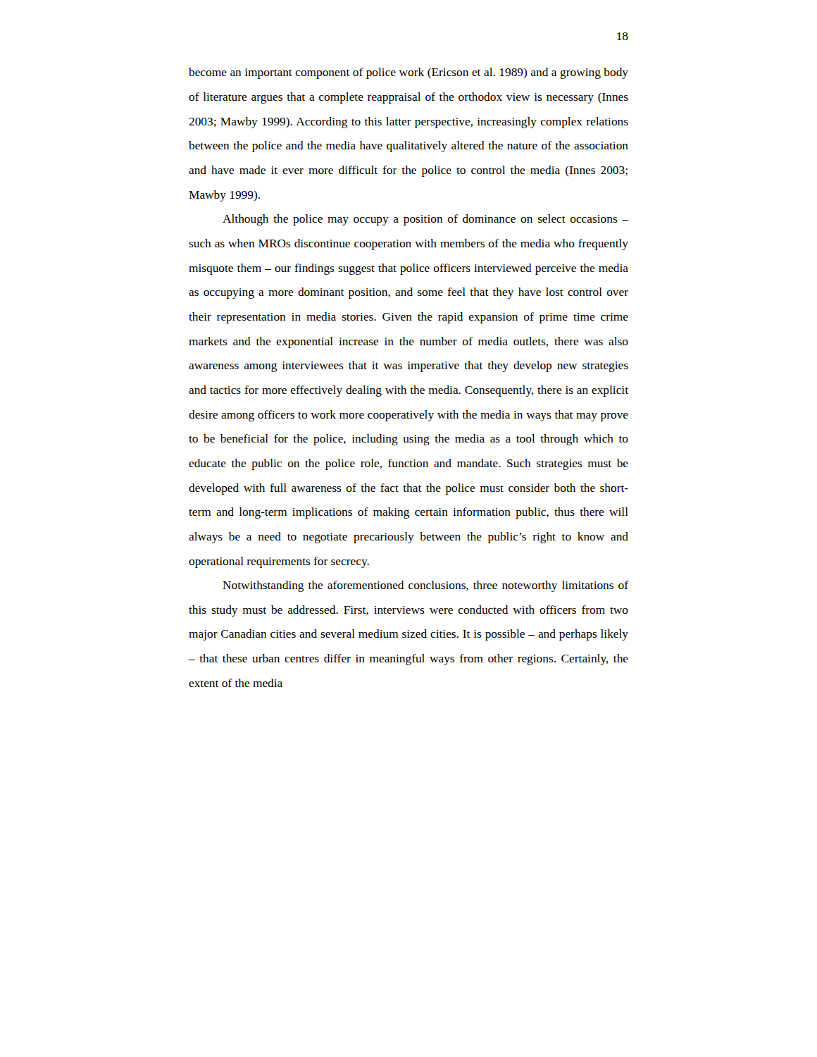18
become an important component of police work (Ericson et al. 1989) and a growing body of literature argues that a complete reappraisal of the orthodox view is necessary (Innes 2003; Mawby 1999). According to this latter perspective, increasingly complex relations between the police and the media have qualitatively altered the nature of the association and have made it ever more difficult for the police to control the media (Innes 2003; Mawby 1999).
Although the police may occupy a position of dominance on select occasions – such as when MROs discontinue cooperation with members of the media who frequently misquote them – our findings suggest that police officers interviewed perceive the media as occupying a more dominant position, and some feel that they have lost control over their representation in media stories. Given the rapid expansion of prime time crime markets and the exponential increase in the number of media outlets, there was also awareness among interviewees that it was imperative that they develop new strategies and tactics for more effectively dealing with the media. Consequently, there is an explicit desire among officers to work more cooperatively with the media in ways that may prove to be beneficial for the police, including using the media as a tool through which to educate the public on the police role, function and mandate. Such strategies must be developed with full awareness of the fact that the police must consider both the short-term and long-term implications of making certain information public, thus there will always be a need to negotiate precariously between the public’s right to know and operational requirements for secrecy.
Notwithstanding the aforementioned conclusions, three noteworthy limitations of this study must be addressed. First, interviews were conducted with officers from two major Canadian cities and several medium sized cities. It is possible – and perhaps likely – that these urban centres differ in meaningful ways from other regions. Certainly, the extent of the media